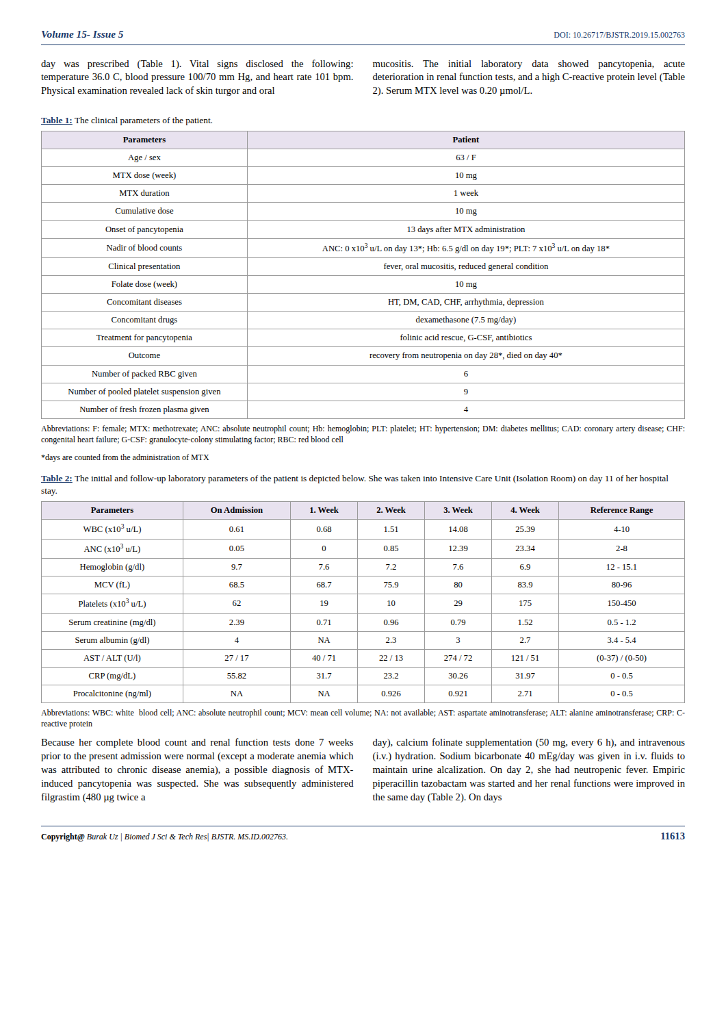Volume 15- Issue 5
DOI: 10.26717/BJSTR.2019.15.002763
day was prescribed (Table 1). Vital signs disclosed the following: temperature 36.0 C, blood pressure 100/70 mm Hg, and heart rate 101 bpm. Physical examination revealed lack of skin turgor and oral
mucositis. The initial laboratory data showed pancytopenia, acute deterioration in renal function tests, and a high C-reactive protein level (Table 2). Serum MTX level was 0.20 µmol/L.
Table 1: The clinical parameters of the patient.
| Parameters | Patient |
| --- | --- |
| Age / sex | 63 / F |
| MTX dose (week) | 10 mg |
| MTX duration | 1 week |
| Cumulative dose | 10 mg |
| Onset of pancytopenia | 13 days after MTX administration |
| Nadir of blood counts | ANC: 0 x10 3 u/L on day 13*; Hb: 6.5 g/dl on day 19*; PLT: 7 x10 3 u/L on day 18* |
| Clinical presentation | fever, oral mucositis, reduced general condition |
| Folate dose (week) | 10 mg |
| Concomitant diseases | HT, DM, CAD, CHF, arrhythmia, depression |
| Concomitant drugs | dexamethasone (7.5 mg/day) |
| Treatment for pancytopenia | folinic acid rescue, G-CSF, antibiotics |
| Outcome | recovery from neutropenia on day 28*, died on day 40* |
| Number of packed RBC given | 6 |
| Number of pooled platelet suspension given | 9 |
| Number of fresh frozen plasma given | 4 |
Abbreviations: F: female; MTX: methotrexate; ANC: absolute neutrophil count; Hb: hemoglobin; PLT: platelet; HT: hypertension; DM: diabetes mellitus; CAD: coronary artery disease; CHF: congenital heart failure; G-CSF: granulocyte-colony stimulating factor; RBC: red blood cell
*days are counted from the administration of MTX
Table 2: The initial and follow-up laboratory parameters of the patient is depicted below. She was taken into Intensive Care Unit (Isolation Room) on day 11 of her hospital stay.
| Parameters | On Admission | 1. Week | 2. Week | 3. Week | 4. Week | Reference Range |
| --- | --- | --- | --- | --- | --- | --- |
| WBC (x10 3 u/L) | 0.61 | 0.68 | 1.51 | 14.08 | 25.39 | 4-10 |
| ANC (x10 3 u/L) | 0.05 | 0 | 0.85 | 12.39 | 23.34 | 2-8 |
| Hemoglobin (g/dl) | 9.7 | 7.6 | 7.2 | 7.6 | 6.9 | 12 - 15.1 |
| MCV (fL) | 68.5 | 68.7 | 75.9 | 80 | 83.9 | 80-96 |
| Platelets (x10 3 u/L) | 62 | 19 | 10 | 29 | 175 | 150-450 |
| Serum creatinine (mg/dl) | 2.39 | 0.71 | 0.96 | 0.79 | 1.52 | 0.5 - 1.2 |
| Serum albumin (g/dl) | 4 | NA | 2.3 | 3 | 2.7 | 3.4 - 5.4 |
| AST / ALT (U/l) | 27 / 17 | 40 / 71 | 22 / 13 | 274 / 72 | 121 / 51 | (0-37) / (0-50) |
| CRP (mg/dL) | 55.82 | 31.7 | 23.2 | 30.26 | 31.97 | 0 - 0.5 |
| Procalcitonine (ng/ml) | NA | NA | 0.926 | 0.921 | 2.71 | 0 - 0.5 |
Abbreviations: WBC: white blood cell; ANC: absolute neutrophil count; MCV: mean cell volume; NA: not available; AST: aspartate aminotransferase; ALT: alanine aminotransferase; CRP: C-reactive protein
Because her complete blood count and renal function tests done 7 weeks prior to the present admission were normal (except a moderate anemia which was attributed to chronic disease anemia), a possible diagnosis of MTX-induced pancytopenia was suspected. She was subsequently administered filgrastim (480 µg twice a
day), calcium folinate supplementation (50 mg, every 6 h), and intravenous (i.v.) hydration. Sodium bicarbonate 40 mEg/day was given in i.v. fluids to maintain urine alcalization. On day 2, she had neutropenic fever. Empiric piperacillin tazobactam was started and her renal functions were improved in the same day (Table 2). On days
Copyright@ Burak Uz | Biomed J Sci & Tech Res| BJSTR. MS.ID.002763.
11613